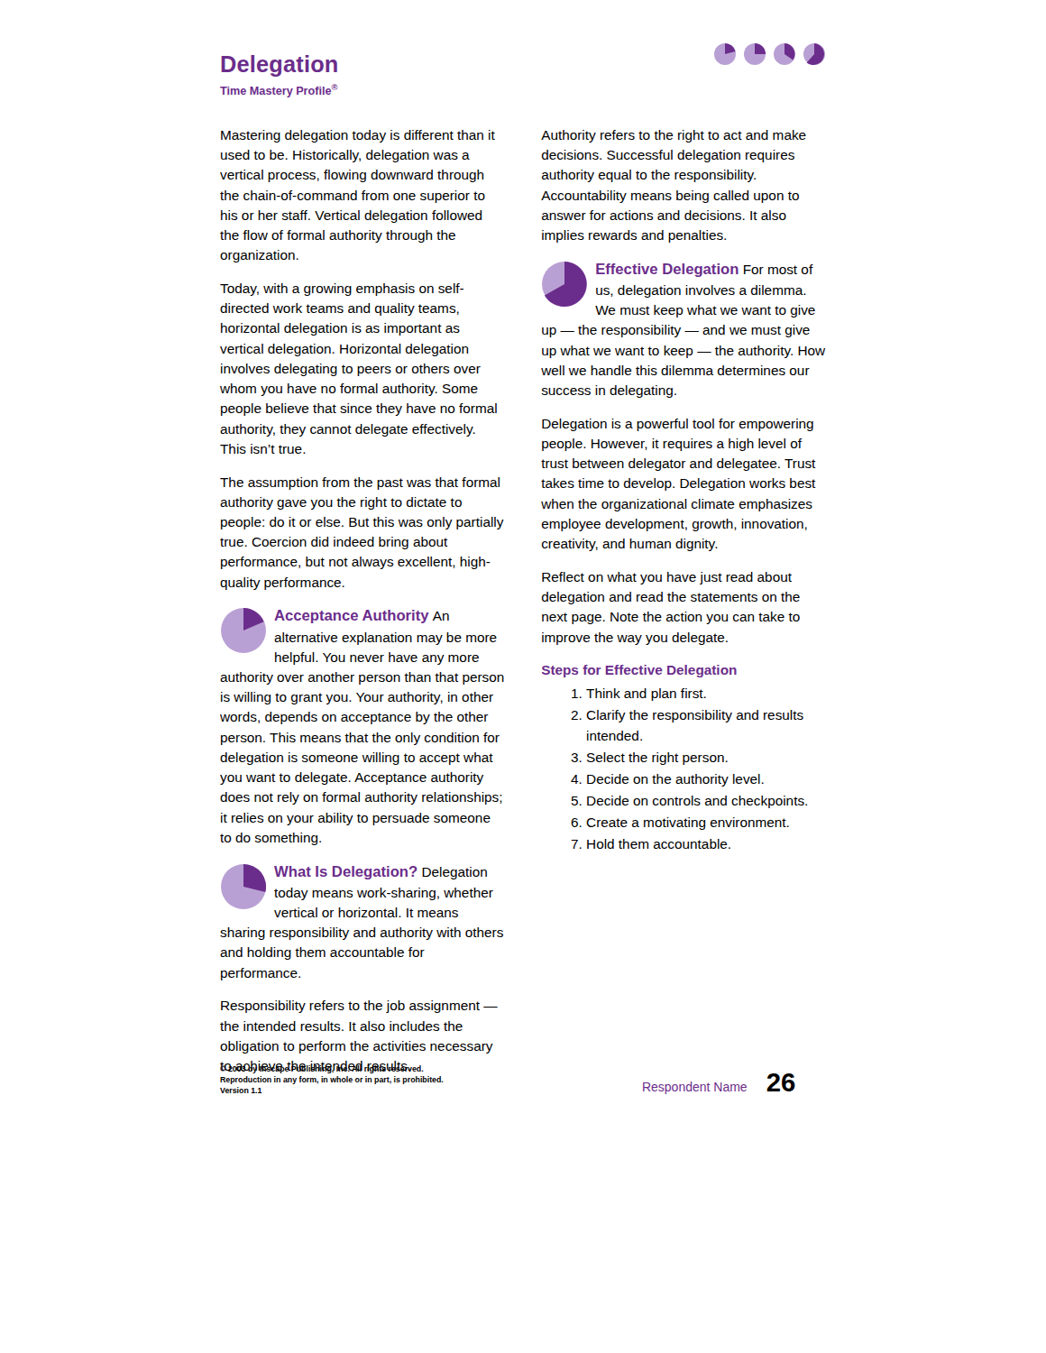Delegation
Time Mastery Profile®
Mastering delegation today is different than it used to be. Historically, delegation was a vertical process, flowing downward through the chain-of-command from one superior to his or her staff. Vertical delegation followed the flow of formal authority through the organization.
Today, with a growing emphasis on self-directed work teams and quality teams, horizontal delegation is as important as vertical delegation. Horizontal delegation involves delegating to peers or others over whom you have no formal authority. Some people believe that since they have no formal authority, they cannot delegate effectively. This isn’t true.
The assumption from the past was that formal authority gave you the right to dictate to people: do it or else. But this was only partially true. Coercion did indeed bring about performance, but not always excellent, high-quality performance.
Acceptance Authority
An alternative explanation may be more helpful. You never have any more authority over another person than that person is willing to grant you. Your authority, in other words, depends on acceptance by the other person. This means that the only condition for delegation is someone willing to accept what you want to delegate. Acceptance authority does not rely on formal authority relationships; it relies on your ability to persuade someone to do something.
What Is Delegation?
Delegation today means work-sharing, whether vertical or horizontal. It means sharing responsibility and authority with others and holding them accountable for performance.
Responsibility refers to the job assignment — the intended results. It also includes the obligation to perform the activities necessary to achieve the intended results.
Authority refers to the right to act and make decisions. Successful delegation requires authority equal to the responsibility. Accountability means being called upon to answer for actions and decisions. It also implies rewards and penalties.
Effective Delegation
For most of us, delegation involves a dilemma. We must keep what we want to give up — the responsibility — and we must give up what we want to keep — the authority. How well we handle this dilemma determines our success in delegating.
Delegation is a powerful tool for empowering people. However, it requires a high level of trust between delegator and delegatee. Trust takes time to develop. Delegation works best when the organizational climate emphasizes employee development, growth, innovation, creativity, and human dignity.
Reflect on what you have just read about delegation and read the statements on the next page. Note the action you can take to improve the way you delegate.
Steps for Effective Delegation
Think and plan first.
Clarify the responsibility and results intended.
Select the right person.
Decide on the authority level.
Decide on controls and checkpoints.
Create a motivating environment.
Hold them accountable.
© 2003 by Inscape Publishing, Inc. All rights reserved.
Reproduction in any form, in whole or in part, is prohibited.
Version 1.1
Respondent Name 26